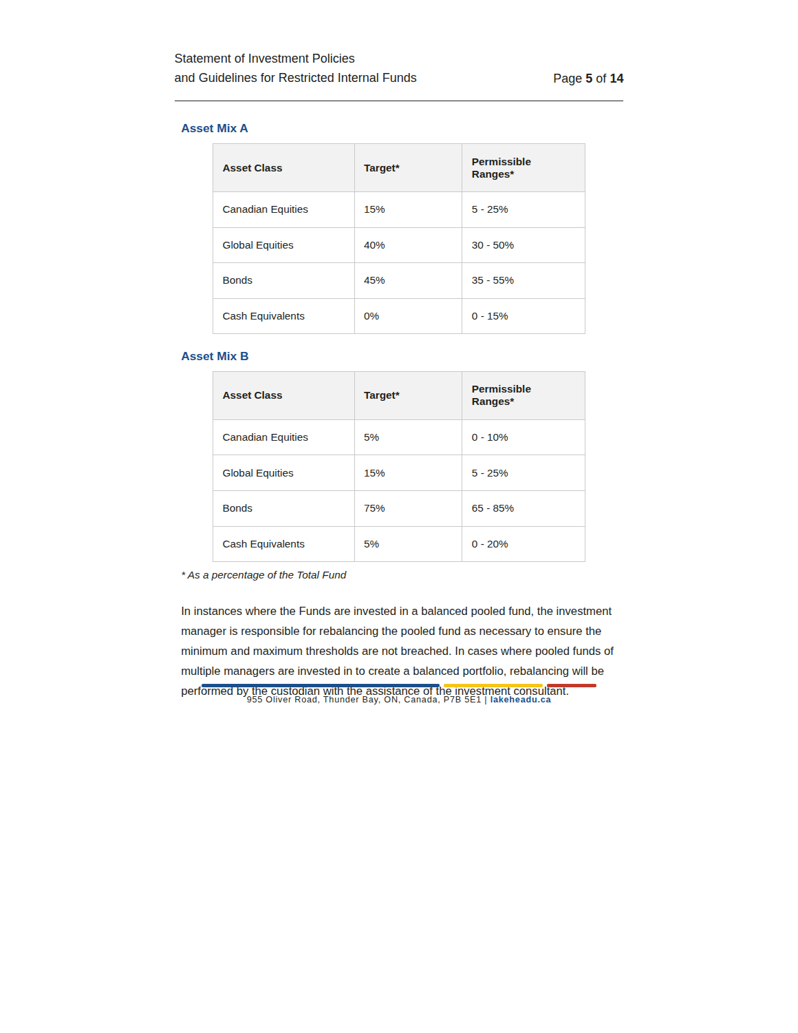Statement of Investment Policies
and Guidelines for Restricted Internal Funds
Page 5 of 14
Asset Mix A
| Asset Class | Target* | Permissible Ranges* |
| --- | --- | --- |
| Canadian Equities | 15% | 5 - 25% |
| Global Equities | 40% | 30 - 50% |
| Bonds | 45% | 35 - 55% |
| Cash Equivalents | 0% | 0 - 15% |
Asset Mix B
| Asset Class | Target* | Permissible Ranges* |
| --- | --- | --- |
| Canadian Equities | 5% | 0 - 10% |
| Global Equities | 15% | 5 - 25% |
| Bonds | 75% | 65 - 85% |
| Cash Equivalents | 5% | 0 - 20% |
* As a percentage of the Total Fund
In instances where the Funds are invested in a balanced pooled fund, the investment manager is responsible for rebalancing the pooled fund as necessary to ensure the minimum and maximum thresholds are not breached. In cases where pooled funds of multiple managers are invested in to create a balanced portfolio, rebalancing will be performed by the custodian with the assistance of the investment consultant.
955 Oliver Road, Thunder Bay, ON, Canada, P7B 5E1 | lakeheadu.ca